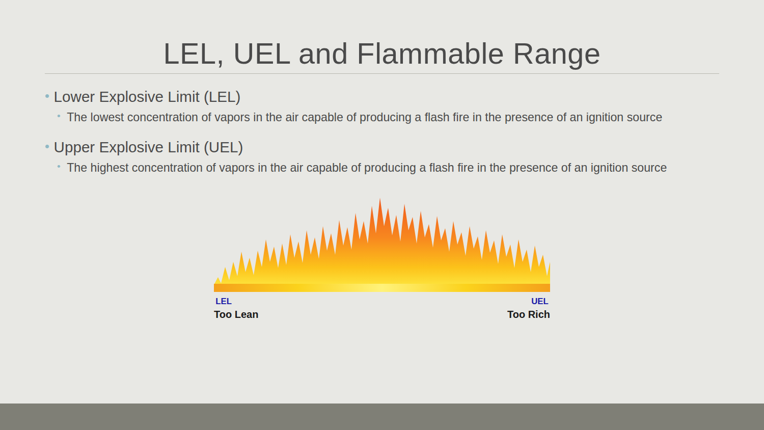LEL, UEL and Flammable Range
Lower Explosive Limit (LEL)
The lowest concentration of vapors in the air capable of producing a flash fire in the presence of an ignition source
Upper Explosive Limit (UEL)
The highest concentration of vapors in the air capable of producing a flash fire in the presence of an ignition source
LEL UEL
Too Lean Too Rich